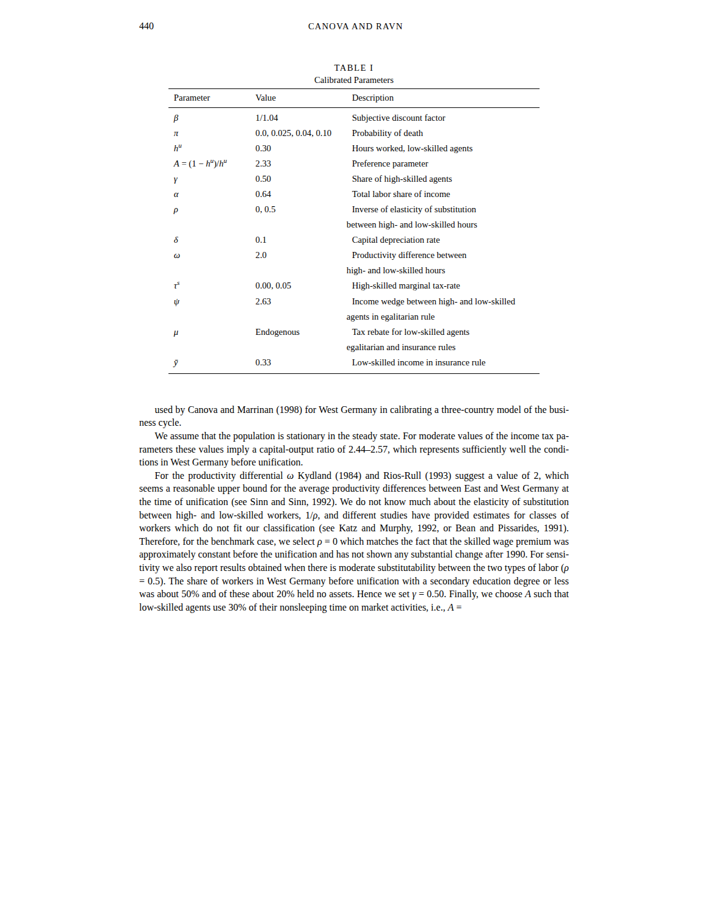440 CANOVA AND RAVN
TABLE I
Calibrated Parameters
| Parameter | Value | Description |
| --- | --- | --- |
| β | 1/1.04 | Subjective discount factor |
| π | 0.0, 0.025, 0.04, 0.10 | Probability of death |
| h u | 0.30 | Hours worked, low-skilled agents |
| A = (1 − h u )/ h u | 2.33 | Preference parameter |
| γ | 0.50 | Share of high-skilled agents |
| α | 0.64 | Total labor share of income |
| ρ | 0, 0.5 | Inverse of elasticity of substitution |
| | | between high- and low-skilled hours |
| δ | 0.1 | Capital depreciation rate |
| ω | 2.0 | Productivity difference between |
| | | high- and low-skilled hours |
| τ s | 0.00, 0.05 | High-skilled marginal tax-rate |
| ψ | 2.63 | Income wedge between high- and low-skilled |
| | | agents in egalitarian rule |
| μ | Endogenous | Tax rebate for low-skilled agents |
| | | egalitarian and insurance rules |
| ȳ | 0.33 | Low-skilled income in insurance rule |
used by Canova and Marrinan (1998) for West Germany in calibrating a three-country model of the business cycle.
We assume that the population is stationary in the steady state. For moderate values of the income tax parameters these values imply a capital-output ratio of 2.44–2.57, which represents sufficiently well the conditions in West Germany before unification.
For the productivity differential ω Kydland (1984) and Rios-Rull (1993) suggest a value of 2, which seems a reasonable upper bound for the average productivity differences between East and West Germany at the time of unification (see Sinn and Sinn, 1992). We do not know much about the elasticity of substitution between high- and low-skilled workers, 1/ρ, and different studies have provided estimates for classes of workers which do not fit our classification (see Katz and Murphy, 1992, or Bean and Pissarides, 1991). Therefore, for the benchmark case, we select ρ = 0 which matches the fact that the skilled wage premium was approximately constant before the unification and has not shown any substantial change after 1990. For sensitivity we also report results obtained when there is moderate substitutability between the two types of labor (ρ = 0.5). The share of workers in West Germany before unification with a secondary education degree or less was about 50% and of these about 20% held no assets. Hence we set γ = 0.50. Finally, we choose A such that low-skilled agents use 30% of their nonsleeping time on market activities, i.e., A =